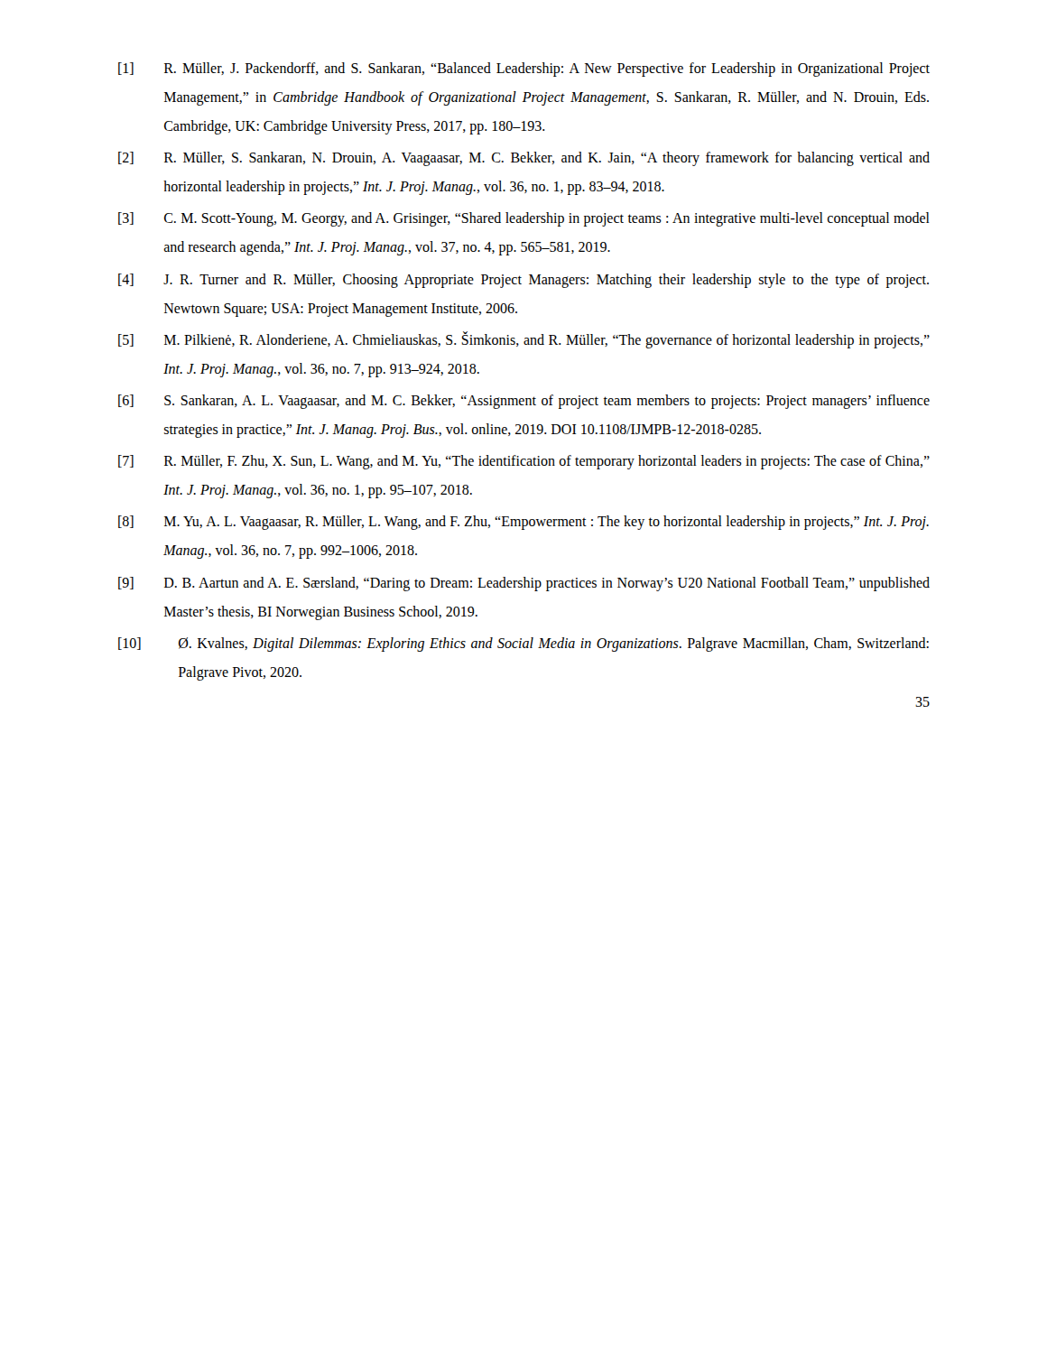[1] R. Müller, J. Packendorff, and S. Sankaran, “Balanced Leadership: A New Perspective for Leadership in Organizational Project Management,” in Cambridge Handbook of Organizational Project Management, S. Sankaran, R. Müller, and N. Drouin, Eds. Cambridge, UK: Cambridge University Press, 2017, pp. 180–193.
[2] R. Müller, S. Sankaran, N. Drouin, A. Vaagaasar, M. C. Bekker, and K. Jain, “A theory framework for balancing vertical and horizontal leadership in projects,” Int. J. Proj. Manag., vol. 36, no. 1, pp. 83–94, 2018.
[3] C. M. Scott-Young, M. Georgy, and A. Grisinger, “Shared leadership in project teams : An integrative multi-level conceptual model and research agenda,” Int. J. Proj. Manag., vol. 37, no. 4, pp. 565–581, 2019.
[4] J. R. Turner and R. Müller, Choosing Appropriate Project Managers: Matching their leadership style to the type of project. Newtown Square; USA: Project Management Institute, 2006.
[5] M. Pilkienė, R. Alonderiene, A. Chmieliauskas, S. Šimkonis, and R. Müller, “The governance of horizontal leadership in projects,” Int. J. Proj. Manag., vol. 36, no. 7, pp. 913–924, 2018.
[6] S. Sankaran, A. L. Vaagaasar, and M. C. Bekker, “Assignment of project team members to projects: Project managers’ influence strategies in practice,” Int. J. Manag. Proj. Bus., vol. online, 2019. DOI 10.1108/IJMPB-12-2018-0285.
[7] R. Müller, F. Zhu, X. Sun, L. Wang, and M. Yu, “The identification of temporary horizontal leaders in projects: The case of China,” Int. J. Proj. Manag., vol. 36, no. 1, pp. 95–107, 2018.
[8] M. Yu, A. L. Vaagaasar, R. Müller, L. Wang, and F. Zhu, “Empowerment : The key to horizontal leadership in projects,” Int. J. Proj. Manag., vol. 36, no. 7, pp. 992–1006, 2018.
[9] D. B. Aartun and A. E. Særsland, “Daring to Dream: Leadership practices in Norway’s U20 National Football Team,” unpublished Master’s thesis, BI Norwegian Business School, 2019.
[10] Ø. Kvalnes, Digital Dilemmas: Exploring Ethics and Social Media in Organizations. Palgrave Macmillan, Cham, Switzerland: Palgrave Pivot, 2020.
35